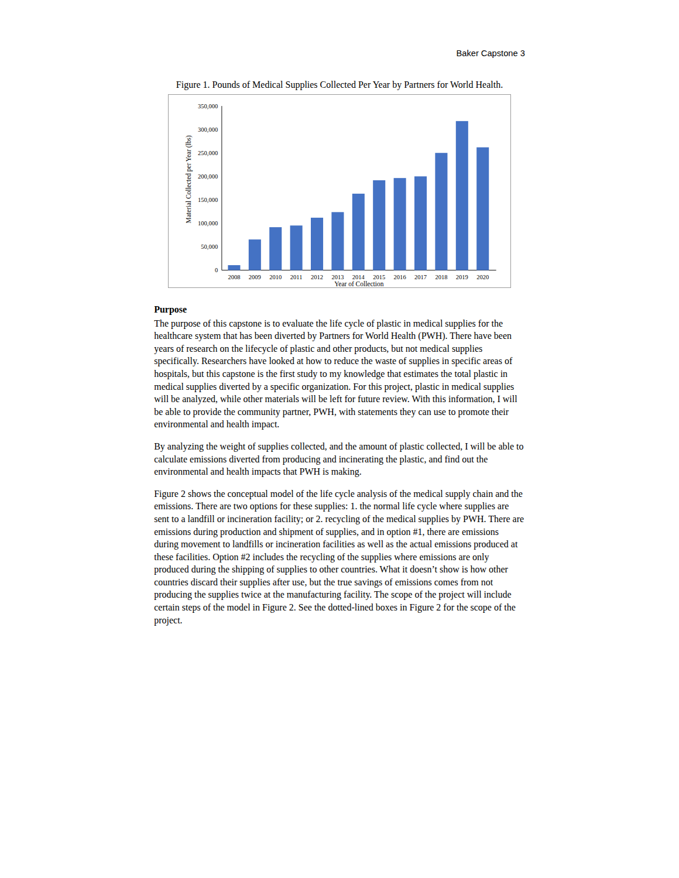Baker Capstone 3
Figure 1. Pounds of Medical Supplies Collected Per Year by Partners for World Health.
350,000 300,000 250,000 200,000 150,000 100,000 50,000 0 Material Collected per Year (lbs) 2008 2009 2010 2011 2012 2013 2014 2015 2016 2017 2018 2019 2020 Year of Collection
Purpose
The purpose of this capstone is to evaluate the life cycle of plastic in medical supplies for the healthcare system that has been diverted by Partners for World Health (PWH). There have been years of research on the lifecycle of plastic and other products, but not medical supplies specifically. Researchers have looked at how to reduce the waste of supplies in specific areas of hospitals, but this capstone is the first study to my knowledge that estimates the total plastic in medical supplies diverted by a specific organization. For this project, plastic in medical supplies will be analyzed, while other materials will be left for future review. With this information, I will be able to provide the community partner, PWH, with statements they can use to promote their environmental and health impact.
By analyzing the weight of supplies collected, and the amount of plastic collected, I will be able to calculate emissions diverted from producing and incinerating the plastic, and find out the environmental and health impacts that PWH is making.
Figure 2 shows the conceptual model of the life cycle analysis of the medical supply chain and the emissions. There are two options for these supplies: 1. the normal life cycle where supplies are sent to a landfill or incineration facility; or 2. recycling of the medical supplies by PWH. There are emissions during production and shipment of supplies, and in option #1, there are emissions during movement to landfills or incineration facilities as well as the actual emissions produced at these facilities. Option #2 includes the recycling of the supplies where emissions are only produced during the shipping of supplies to other countries. What it doesn’t show is how other countries discard their supplies after use, but the true savings of emissions comes from not producing the supplies twice at the manufacturing facility. The scope of the project will include certain steps of the model in Figure 2. See the dotted-lined boxes in Figure 2 for the scope of the project.